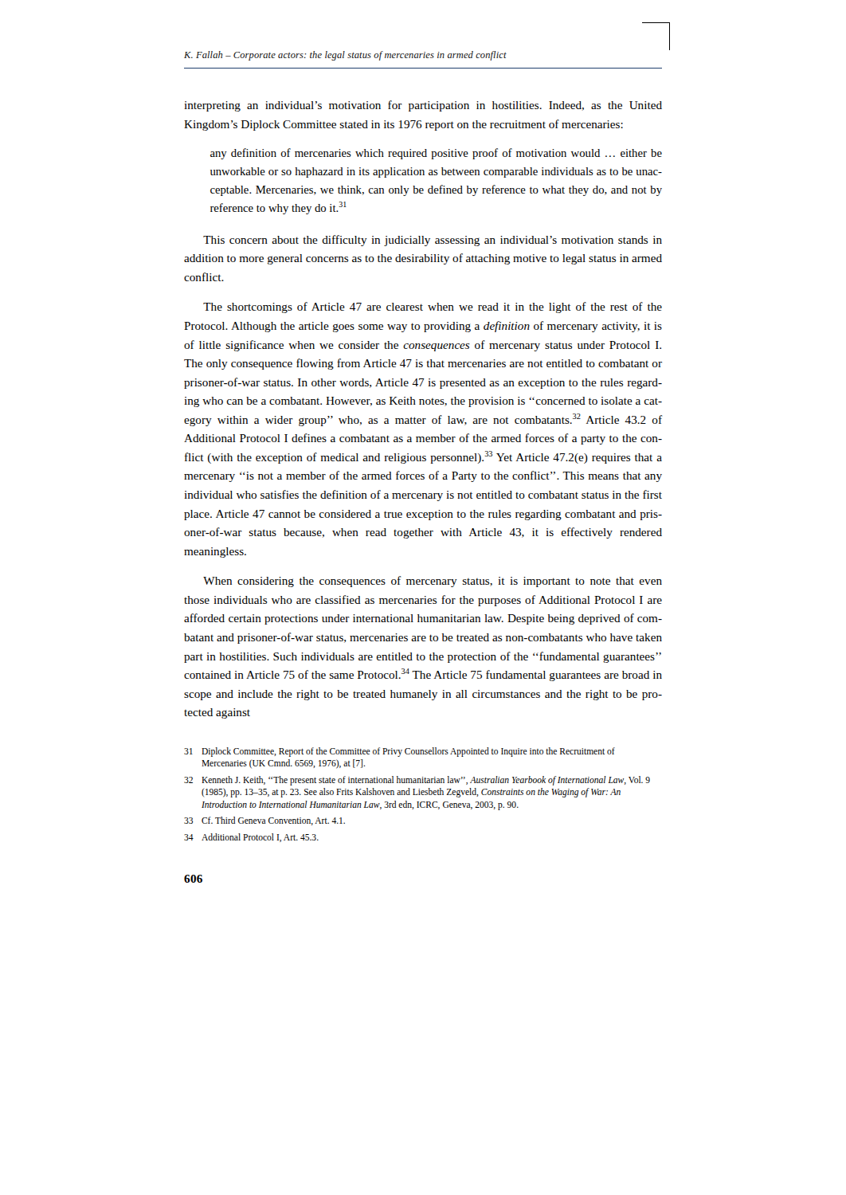K. Fallah – Corporate actors: the legal status of mercenaries in armed conflict
interpreting an individual’s motivation for participation in hostilities. Indeed, as the United Kingdom’s Diplock Committee stated in its 1976 report on the recruitment of mercenaries:
any definition of mercenaries which required positive proof of motivation would … either be unworkable or so haphazard in its application as between comparable individuals as to be unacceptable. Mercenaries, we think, can only be defined by reference to what they do, and not by reference to why they do it.31
This concern about the difficulty in judicially assessing an individual’s motivation stands in addition to more general concerns as to the desirability of attaching motive to legal status in armed conflict.
The shortcomings of Article 47 are clearest when we read it in the light of the rest of the Protocol. Although the article goes some way to providing a definition of mercenary activity, it is of little significance when we consider the consequences of mercenary status under Protocol I. The only consequence flowing from Article 47 is that mercenaries are not entitled to combatant or prisoner-of-war status. In other words, Article 47 is presented as an exception to the rules regarding who can be a combatant. However, as Keith notes, the provision is ‘‘concerned to isolate a category within a wider group’’ who, as a matter of law, are not combatants.32 Article 43.2 of Additional Protocol I defines a combatant as a member of the armed forces of a party to the conflict (with the exception of medical and religious personnel).33 Yet Article 47.2(e) requires that a mercenary ‘‘is not a member of the armed forces of a Party to the conflict’’. This means that any individual who satisfies the definition of a mercenary is not entitled to combatant status in the first place. Article 47 cannot be considered a true exception to the rules regarding combatant and prisoner-of-war status because, when read together with Article 43, it is effectively rendered meaningless.
When considering the consequences of mercenary status, it is important to note that even those individuals who are classified as mercenaries for the purposes of Additional Protocol I are afforded certain protections under international humanitarian law. Despite being deprived of combatant and prisoner-of-war status, mercenaries are to be treated as non-combatants who have taken part in hostilities. Such individuals are entitled to the protection of the ‘‘fundamental guarantees’’ contained in Article 75 of the same Protocol.34 The Article 75 fundamental guarantees are broad in scope and include the right to be treated humanely in all circumstances and the right to be protected against
Diplock Committee, Report of the Committee of Privy Counsellors Appointed to Inquire into the Recruitment of Mercenaries (UK Cmnd. 6569, 1976), at [7].
Kenneth J. Keith, ‘‘The present state of international humanitarian law’’, Australian Yearbook of International Law, Vol. 9 (1985), pp. 13–35, at p. 23. See also Frits Kalshoven and Liesbeth Zegveld, Constraints on the Waging of War: An Introduction to International Humanitarian Law, 3rd edn, ICRC, Geneva, 2003, p. 90.
Cf. Third Geneva Convention, Art. 4.1.
Additional Protocol I, Art. 45.3.
606